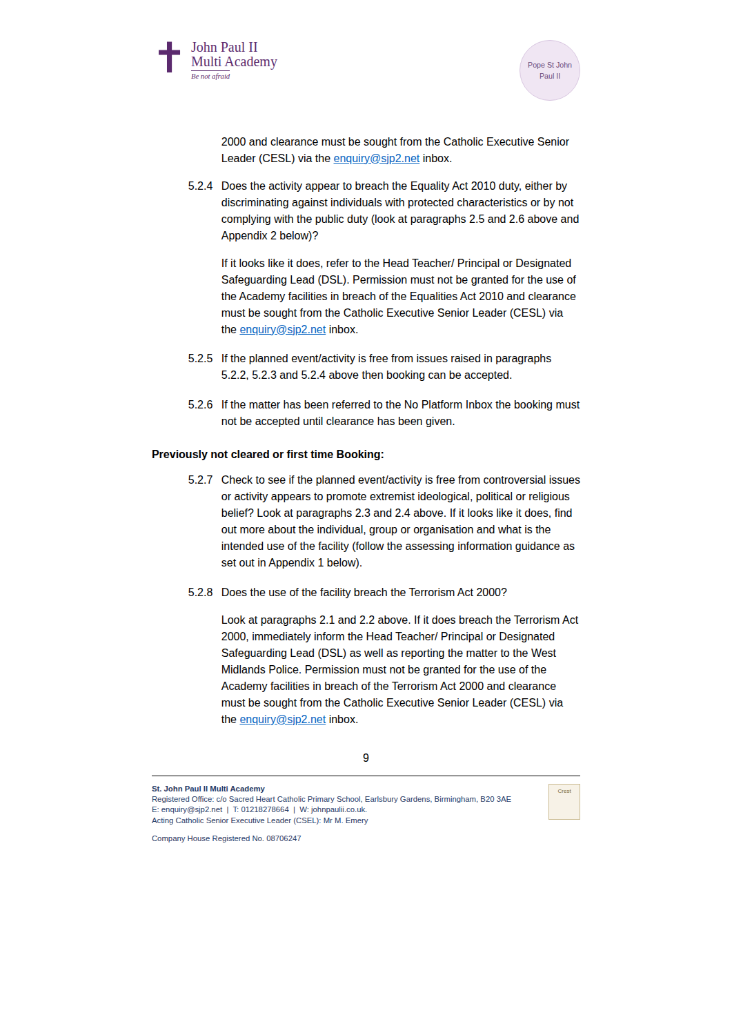✝
John Paul II
Multi Academy
Be not afraid
Pope St John Paul II
2000 and clearance must be sought from the Catholic Executive Senior Leader (CESL) via the enquiry@sjp2.net inbox.
5.2.4
Does the activity appear to breach the Equality Act 2010 duty, either by discriminating against individuals with protected characteristics or by not complying with the public duty (look at paragraphs 2.5 and 2.6 above and Appendix 2 below)?
If it looks like it does, refer to the Head Teacher/ Principal or Designated Safeguarding Lead (DSL). Permission must not be granted for the use of the Academy facilities in breach of the Equalities Act 2010 and clearance must be sought from the Catholic Executive Senior Leader (CESL) via the enquiry@sjp2.net inbox.
5.2.5
If the planned event/activity is free from issues raised in paragraphs 5.2.2, 5.2.3 and 5.2.4 above then booking can be accepted.
5.2.6
If the matter has been referred to the No Platform Inbox the booking must not be accepted until clearance has been given.
Previously not cleared or first time Booking:
5.2.7
Check to see if the planned event/activity is free from controversial issues or activity appears to promote extremist ideological, political or religious belief? Look at paragraphs 2.3 and 2.4 above. If it looks like it does, find out more about the individual, group or organisation and what is the intended use of the facility (follow the assessing information guidance as set out in Appendix 1 below).
5.2.8
Does the use of the facility breach the Terrorism Act 2000?
Look at paragraphs 2.1 and 2.2 above. If it does breach the Terrorism Act 2000, immediately inform the Head Teacher/ Principal or Designated Safeguarding Lead (DSL) as well as reporting the matter to the West Midlands Police. Permission must not be granted for the use of the Academy facilities in breach of the Terrorism Act 2000 and clearance must be sought from the Catholic Executive Senior Leader (CESL) via the enquiry@sjp2.net inbox.
9
St. John Paul II Multi Academy
Registered Office: c/o Sacred Heart Catholic Primary School, Earlsbury Gardens, Birmingham, B20 3AE
E: enquiry@sjp2.net | T: 01218278664 | W: johnpaulii.co.uk.
Acting Catholic Senior Executive Leader (CSEL): Mr M. Emery
Company House Registered No. 08706247
Crest